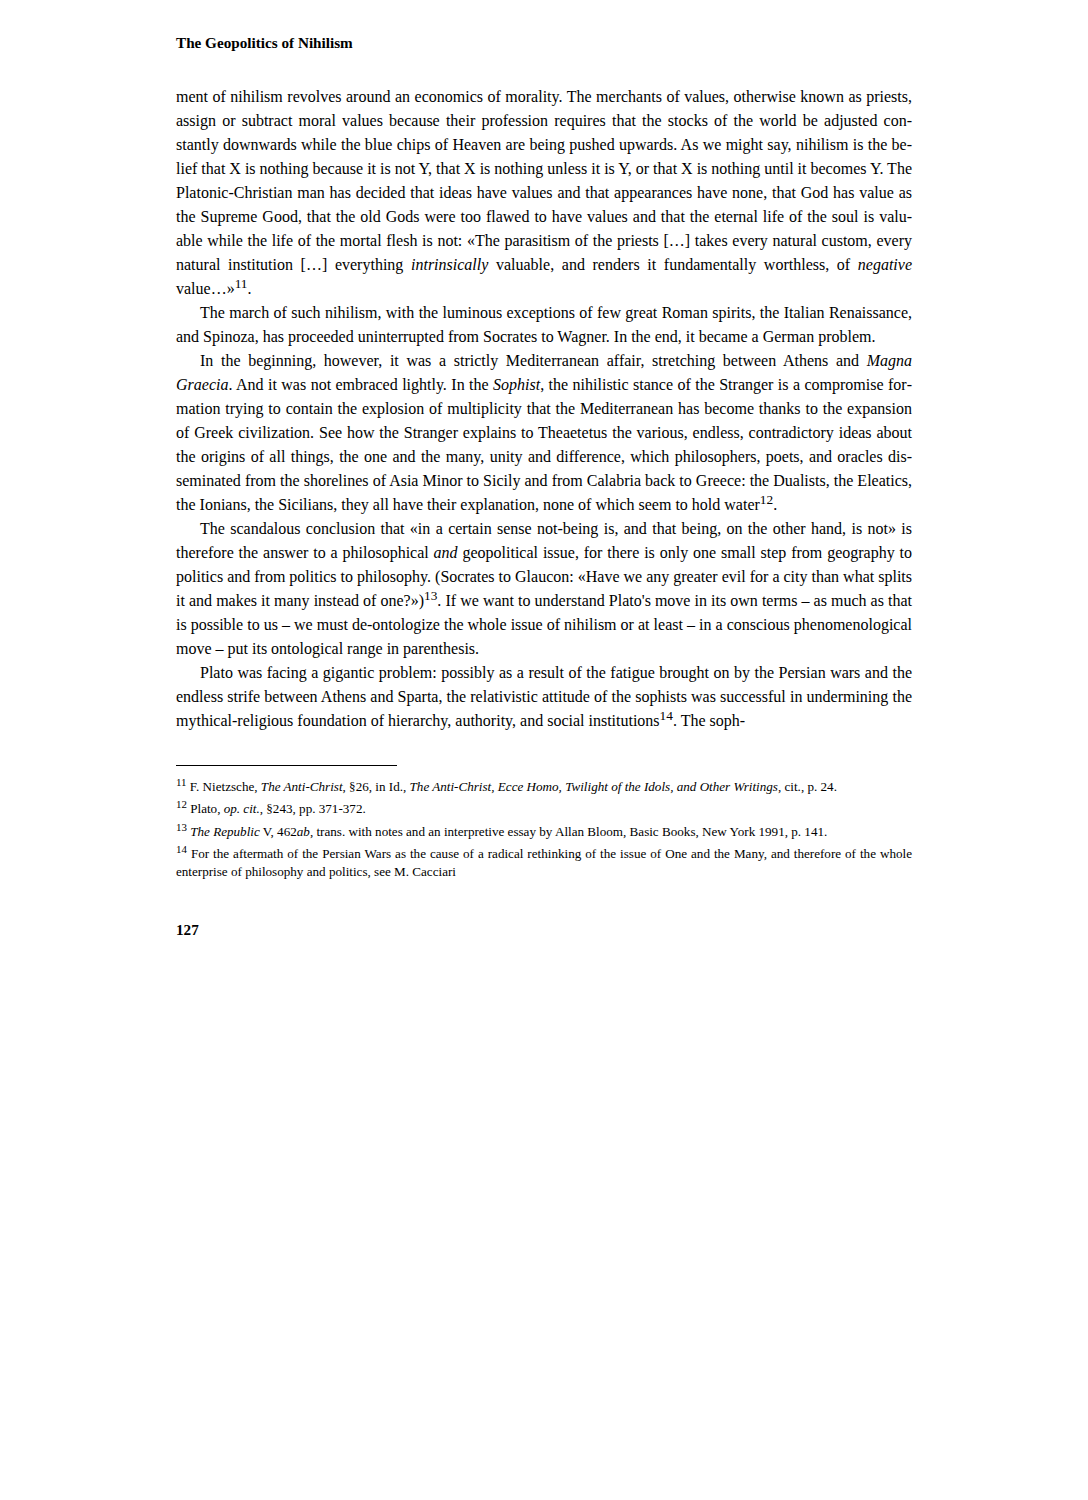The Geopolitics of Nihilism
ment of nihilism revolves around an economics of morality. The merchants of values, otherwise known as priests, assign or subtract moral values because their profession requires that the stocks of the world be adjusted constantly downwards while the blue chips of Heaven are being pushed upwards. As we might say, nihilism is the belief that X is nothing because it is not Y, that X is nothing unless it is Y, or that X is nothing until it becomes Y. The Platonic-Christian man has decided that ideas have values and that appearances have none, that God has value as the Supreme Good, that the old Gods were too flawed to have values and that the eternal life of the soul is valuable while the life of the mortal flesh is not: «The parasitism of the priests […] takes every natural custom, every natural institution […] everything intrinsically valuable, and renders it fundamentally worthless, of negative value…»11.
The march of such nihilism, with the luminous exceptions of few great Roman spirits, the Italian Renaissance, and Spinoza, has proceeded uninterrupted from Socrates to Wagner. In the end, it became a German problem.
In the beginning, however, it was a strictly Mediterranean affair, stretching between Athens and Magna Graecia. And it was not embraced lightly. In the Sophist, the nihilistic stance of the Stranger is a compromise formation trying to contain the explosion of multiplicity that the Mediterranean has become thanks to the expansion of Greek civilization. See how the Stranger explains to Theaetetus the various, endless, contradictory ideas about the origins of all things, the one and the many, unity and difference, which philosophers, poets, and oracles disseminated from the shorelines of Asia Minor to Sicily and from Calabria back to Greece: the Dualists, the Eleatics, the Ionians, the Sicilians, they all have their explanation, none of which seem to hold water12.
The scandalous conclusion that «in a certain sense not-being is, and that being, on the other hand, is not» is therefore the answer to a philosophical and geopolitical issue, for there is only one small step from geography to politics and from politics to philosophy. (Socrates to Glaucon: «Have we any greater evil for a city than what splits it and makes it many instead of one?»)13. If we want to understand Plato's move in its own terms – as much as that is possible to us – we must de-ontologize the whole issue of nihilism or at least – in a conscious phenomenological move – put its ontological range in parenthesis.
Plato was facing a gigantic problem: possibly as a result of the fatigue brought on by the Persian wars and the endless strife between Athens and Sparta, the relativistic attitude of the sophists was successful in undermining the mythical-religious foundation of hierarchy, authority, and social institutions14. The soph-
11 F. Nietzsche, The Anti-Christ, §26, in Id., The Anti-Christ, Ecce Homo, Twilight of the Idols, and Other Writings, cit., p. 24.
12 Plato, op. cit., §243, pp. 371-372.
13 The Republic V, 462ab, trans. with notes and an interpretive essay by Allan Bloom, Basic Books, New York 1991, p. 141.
14 For the aftermath of the Persian Wars as the cause of a radical rethinking of the issue of One and the Many, and therefore of the whole enterprise of philosophy and politics, see M. Cacciari
127